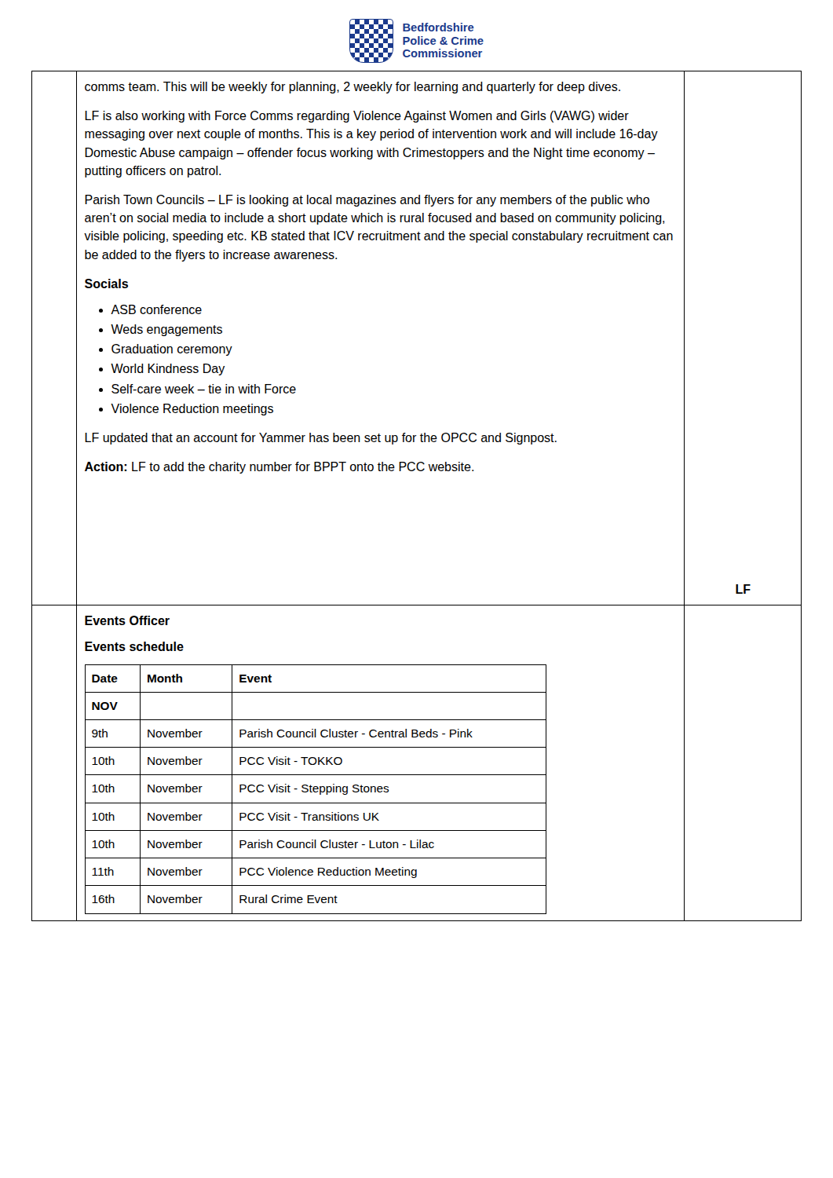Bedfordshire Police & Crime Commissioner
| | comms team. This will be weekly for planning, 2 weekly for learning and quarterly for deep dives. LF is also working with Force Comms regarding Violence Against Women and Girls (VAWG) wider messaging over next couple of months. This is a key period of intervention work and will include 16-day Domestic Abuse campaign – offender focus working with Crimestoppers and the Night time economy – putting officers on patrol. Parish Town Councils – LF is looking at local magazines and flyers for any members of the public who aren’t on social media to include a short update which is rural focused and based on community policing, visible policing, speeding etc. KB stated that ICV recruitment and the special constabulary recruitment can be added to the flyers to increase awareness. Socials ASB conference Weds engagements Graduation ceremony World Kindness Day Self-care week – tie in with Force Violence Reduction meetings LF updated that an account for Yammer has been set up for the OPCC and Signpost. Action: LF to add the charity number for BPPT onto the PCC website. | LF |
| | Events Officer Events schedule / Date / Month / Event / / --- / --- / --- / / NOV / / / / 9th / November / Parish Council Cluster - Central Beds - Pink / / 10th / November / PCC Visit - TOKKO / / 10th / November / PCC Visit - Stepping Stones / / 10th / November / PCC Visit - Transitions UK / / 10th / November / Parish Council Cluster - Luton - Lilac / / 11th / November / PCC Violence Reduction Meeting / / 16th / November / Rural Crime Event / | |